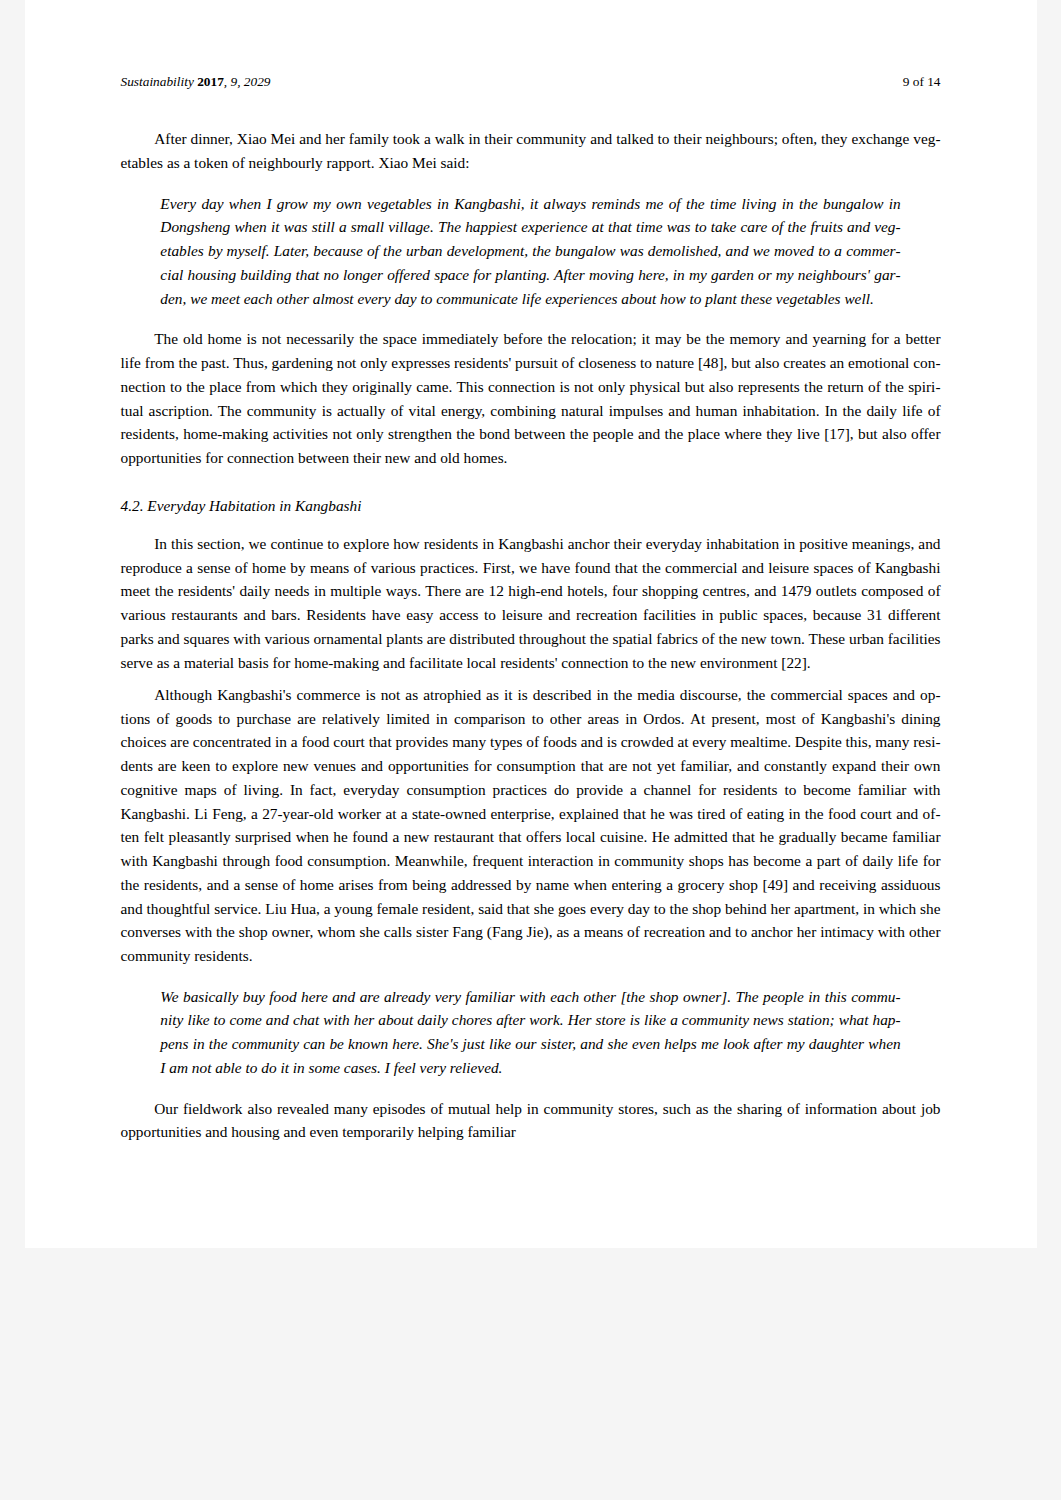Sustainability 2017, 9, 2029 9 of 14
After dinner, Xiao Mei and her family took a walk in their community and talked to their neighbours; often, they exchange vegetables as a token of neighbourly rapport. Xiao Mei said:
Every day when I grow my own vegetables in Kangbashi, it always reminds me of the time living in the bungalow in Dongsheng when it was still a small village. The happiest experience at that time was to take care of the fruits and vegetables by myself. Later, because of the urban development, the bungalow was demolished, and we moved to a commercial housing building that no longer offered space for planting. After moving here, in my garden or my neighbours' garden, we meet each other almost every day to communicate life experiences about how to plant these vegetables well.
The old home is not necessarily the space immediately before the relocation; it may be the memory and yearning for a better life from the past. Thus, gardening not only expresses residents' pursuit of closeness to nature [48], but also creates an emotional connection to the place from which they originally came. This connection is not only physical but also represents the return of the spiritual ascription. The community is actually of vital energy, combining natural impulses and human inhabitation. In the daily life of residents, home-making activities not only strengthen the bond between the people and the place where they live [17], but also offer opportunities for connection between their new and old homes.
4.2. Everyday Habitation in Kangbashi
In this section, we continue to explore how residents in Kangbashi anchor their everyday inhabitation in positive meanings, and reproduce a sense of home by means of various practices. First, we have found that the commercial and leisure spaces of Kangbashi meet the residents' daily needs in multiple ways. There are 12 high-end hotels, four shopping centres, and 1479 outlets composed of various restaurants and bars. Residents have easy access to leisure and recreation facilities in public spaces, because 31 different parks and squares with various ornamental plants are distributed throughout the spatial fabrics of the new town. These urban facilities serve as a material basis for home-making and facilitate local residents' connection to the new environment [22].
Although Kangbashi's commerce is not as atrophied as it is described in the media discourse, the commercial spaces and options of goods to purchase are relatively limited in comparison to other areas in Ordos. At present, most of Kangbashi's dining choices are concentrated in a food court that provides many types of foods and is crowded at every mealtime. Despite this, many residents are keen to explore new venues and opportunities for consumption that are not yet familiar, and constantly expand their own cognitive maps of living. In fact, everyday consumption practices do provide a channel for residents to become familiar with Kangbashi. Li Feng, a 27-year-old worker at a state-owned enterprise, explained that he was tired of eating in the food court and often felt pleasantly surprised when he found a new restaurant that offers local cuisine. He admitted that he gradually became familiar with Kangbashi through food consumption. Meanwhile, frequent interaction in community shops has become a part of daily life for the residents, and a sense of home arises from being addressed by name when entering a grocery shop [49] and receiving assiduous and thoughtful service. Liu Hua, a young female resident, said that she goes every day to the shop behind her apartment, in which she converses with the shop owner, whom she calls sister Fang (Fang Jie), as a means of recreation and to anchor her intimacy with other community residents.
We basically buy food here and are already very familiar with each other [the shop owner]. The people in this community like to come and chat with her about daily chores after work. Her store is like a community news station; what happens in the community can be known here. She's just like our sister, and she even helps me look after my daughter when I am not able to do it in some cases. I feel very relieved.
Our fieldwork also revealed many episodes of mutual help in community stores, such as the sharing of information about job opportunities and housing and even temporarily helping familiar